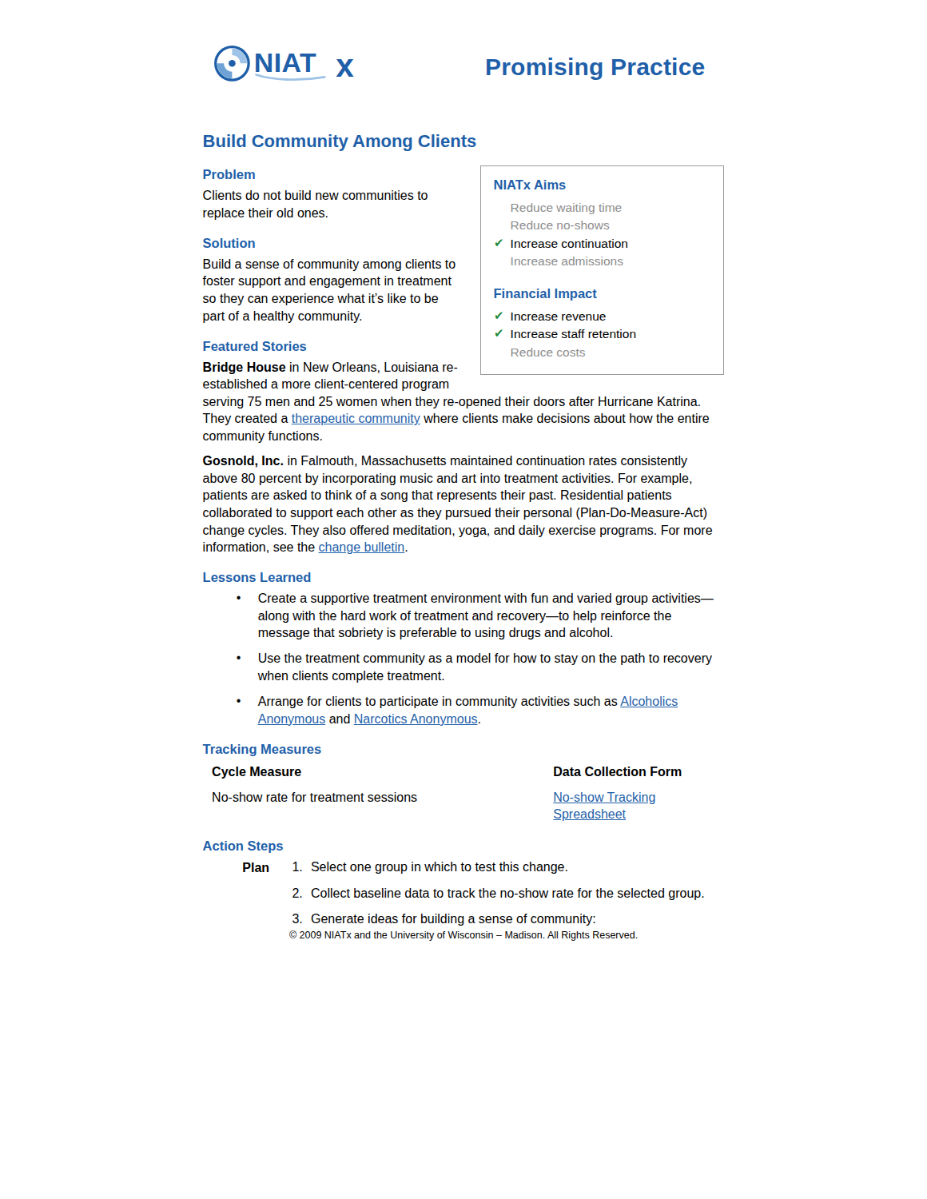NIAT x
Promising Practice
Build Community Among Clients
NIATx Aims
Reduce waiting time
Reduce no-shows
Increase continuation
Increase admissions
Financial Impact
Increase revenue
Increase staff retention
Reduce costs
Problem
Clients do not build new communities to replace their old ones.
Solution
Build a sense of community among clients to foster support and engagement in treatment so they can experience what it’s like to be part of a healthy community.
Featured Stories
Bridge House in New Orleans, Louisiana re-established a more client-centered program serving 75 men and 25 women when they re-opened their doors after Hurricane Katrina. They created a therapeutic community where clients make decisions about how the entire community functions.
Gosnold, Inc. in Falmouth, Massachusetts maintained continuation rates consistently above 80 percent by incorporating music and art into treatment activities. For example, patients are asked to think of a song that represents their past. Residential patients collaborated to support each other as they pursued their personal (Plan-Do-Measure-Act) change cycles. They also offered meditation, yoga, and daily exercise programs. For more information, see the change bulletin.
Lessons Learned
Create a supportive treatment environment with fun and varied group activities—along with the hard work of treatment and recovery—to help reinforce the message that sobriety is preferable to using drugs and alcohol.
Use the treatment community as a model for how to stay on the path to recovery when clients complete treatment.
Arrange for clients to participate in community activities such as Alcoholics Anonymous and Narcotics Anonymous.
Tracking Measures
| Cycle Measure | Data Collection Form |
| --- | --- |
| No-show rate for treatment sessions | No-show Tracking Spreadsheet |
Action Steps
Plan
Select one group in which to test this change.
Collect baseline data to track the no-show rate for the selected group.
Generate ideas for building a sense of community:
© 2009 NIATx and the University of Wisconsin – Madison. All Rights Reserved.